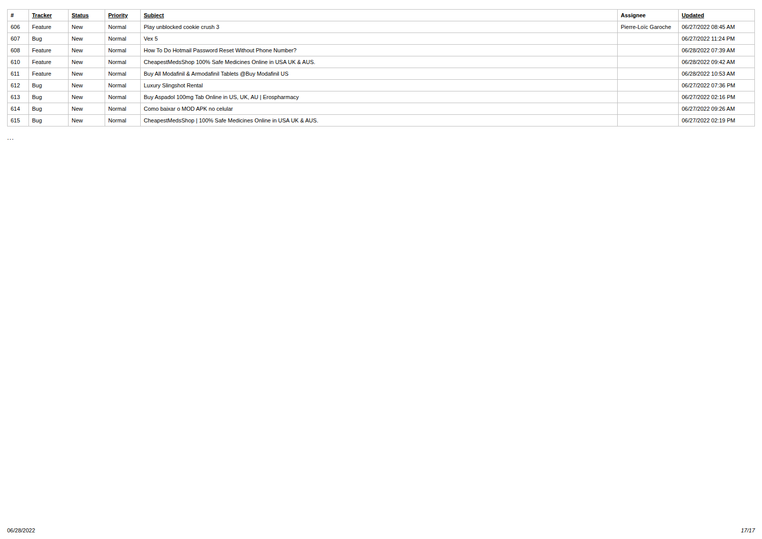| # | Tracker | Status | Priority | Subject | Assignee | Updated |
| --- | --- | --- | --- | --- | --- | --- |
| 606 | Feature | New | Normal | Play unblocked cookie crush 3 | Pierre-Loïc Garoche | 06/27/2022 08:45 AM |
| 607 | Bug | New | Normal | Vex 5 | | 06/27/2022 11:24 PM |
| 608 | Feature | New | Normal | How To Do Hotmail Password Reset Without Phone Number? | | 06/28/2022 07:39 AM |
| 610 | Feature | New | Normal | CheapestMedsShop 100% Safe Medicines Online in USA UK & AUS. | | 06/28/2022 09:42 AM |
| 611 | Feature | New | Normal | Buy All Modafinil & Armodafinil Tablets @Buy Modafinil US | | 06/28/2022 10:53 AM |
| 612 | Bug | New | Normal | Luxury Slingshot Rental | | 06/27/2022 07:36 PM |
| 613 | Bug | New | Normal | Buy Aspadol 100mg Tab Online in US, UK, AU / Erospharmacy | | 06/27/2022 02:16 PM |
| 614 | Bug | New | Normal | Como baixar o MOD APK no celular | | 06/27/2022 09:26 AM |
| 615 | Bug | New | Normal | CheapestMedsShop / 100% Safe Medicines Online in USA UK & AUS. | | 06/27/2022 02:19 PM |
...
06/28/2022 17/17